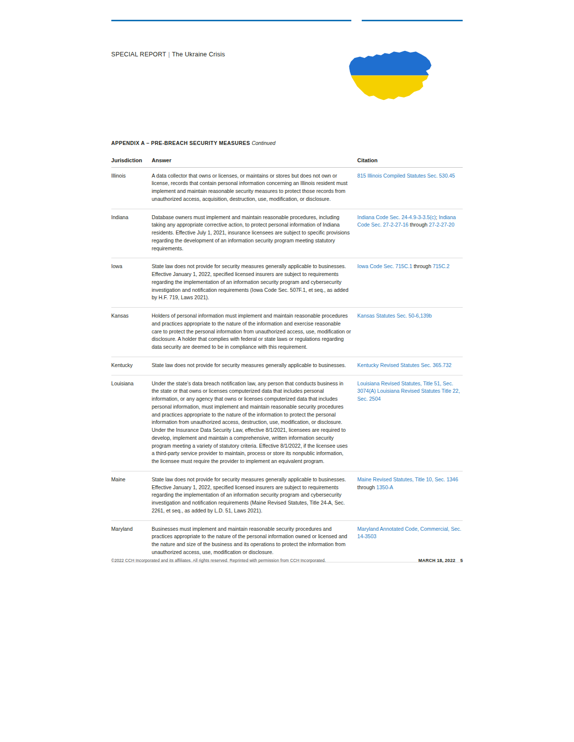SPECIAL REPORT|The Ukraine Crisis
APPENDIX A – PRE-BREACH SECURITY MEASURES Continued
| Jurisdiction | Answer | Citation |
| --- | --- | --- |
| Illinois | A data collector that owns or licenses, or maintains or stores but does not own or license, records that contain personal information concerning an Illinois resident must implement and maintain reasonable security measures to protect those records from unauthorized access, acquisition, destruction, use, modification, or disclosure. | 815 Illinois Compiled Statutes Sec. 530.45 |
| Indiana | Database owners must implement and maintain reasonable procedures, including taking any appropriate corrective action, to protect personal information of Indiana residents. Effective July 1, 2021, insurance licensees are subject to specific provisions regarding the development of an information security program meeting statutory requirements. | Indiana Code Sec. 24-4.9-3-3.5(c) ; Indiana Code Sec. 27-2-27-16 through 27-2-27-20 |
| Iowa | State law does not provide for security measures generally applicable to businesses. Effective January 1, 2022, specified licensed insurers are subject to requirements regarding the implementation of an information security program and cybersecurity investigation and notification requirements (Iowa Code Sec. 507F.1, et seq., as added by H.F. 719, Laws 2021). | Iowa Code Sec. 715C.1 through 715C.2 |
| Kansas | Holders of personal information must implement and maintain reasonable procedures and practices appropriate to the nature of the information and exercise reasonable care to protect the personal information from unauthorized access, use, modification or disclosure. A holder that complies with federal or state laws or regulations regarding data security are deemed to be in compliance with this requirement. | Kansas Statutes Sec. 50-6,139b |
| Kentucky | State law does not provide for security measures generally applicable to businesses. | Kentucky Revised Statutes Sec. 365.732 |
| Louisiana | Under the state’s data breach notification law, any person that conducts business in the state or that owns or licenses computerized data that includes personal information, or any agency that owns or licenses computerized data that includes personal information, must implement and maintain reasonable security procedures and practices appropriate to the nature of the information to protect the personal information from unauthorized access, destruction, use, modification, or disclosure. Under the Insurance Data Security Law, effective 8/1/2021, licensees are required to develop, implement and maintain a comprehensive, written information security program meeting a variety of statutory criteria. Effective 8/1/2022, if the licensee uses a third-party service provider to maintain, process or store its nonpublic information, the licensee must require the provider to implement an equivalent program. | Louisiana Revised Statutes, Title 51, Sec. 3074(A) Louisiana Revised Statutes Title 22, Sec. 2504 |
| Maine | State law does not provide for security measures generally applicable to businesses. Effective January 1, 2022, specified licensed insurers are subject to requirements regarding the implementation of an information security program and cybersecurity investigation and notification requirements (Maine Revised Statutes, Title 24-A, Sec. 2261, et seq., as added by L.D. 51, Laws 2021). | Maine Revised Statutes, Title 10, Sec. 1346 through 1350-A |
| Maryland | Businesses must implement and maintain reasonable security procedures and practices appropriate to the nature of the personal information owned or licensed and the nature and size of the business and its operations to protect the information from unauthorized access, use, modification or disclosure. | Maryland Annotated Code, Commercial, Sec. 14-3503 |
©2022 CCH Incorporated and its affiliates. All rights reserved. Reprinted with permission from CCH Incorporated.
MARCH 18, 20225